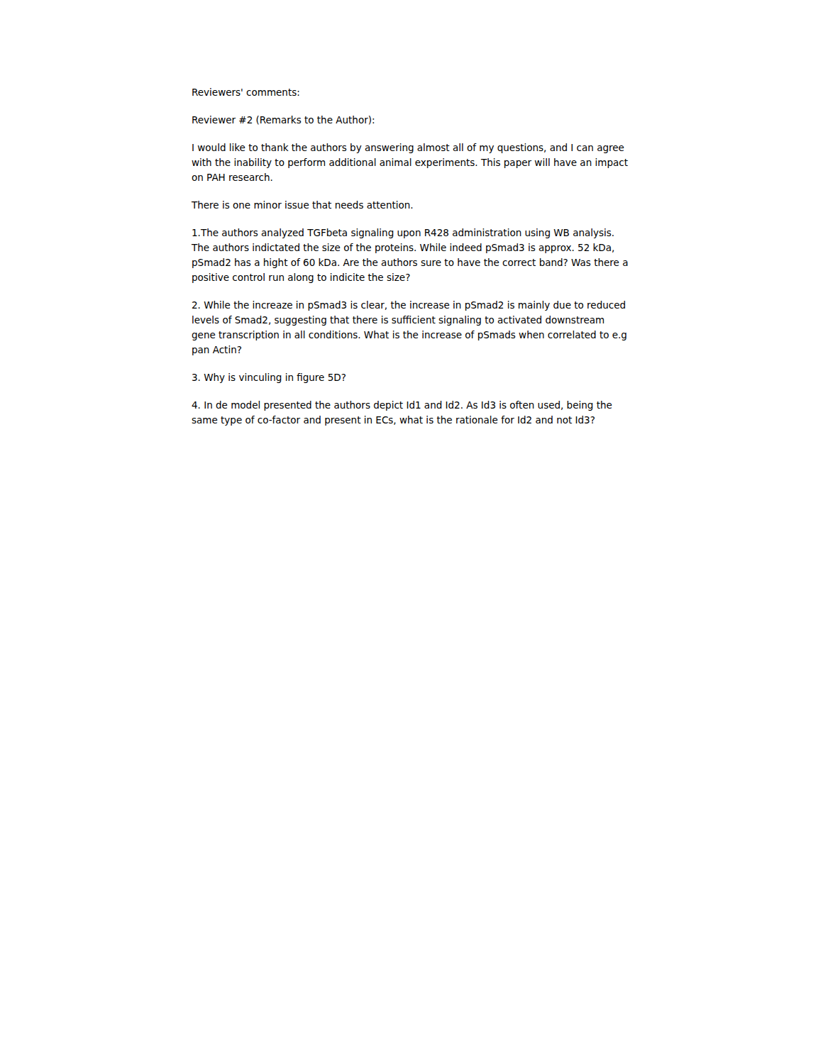Reviewers' comments:
Reviewer #2 (Remarks to the Author):
I would like to thank the authors by answering almost all of my questions, and I can agree with the inability to perform additional animal experiments. This paper will have an impact on PAH research.
There is one minor issue that needs attention.
1.The authors analyzed TGFbeta signaling upon R428 administration using WB analysis. The authors indictated the size of the proteins. While indeed pSmad3 is approx. 52 kDa, pSmad2 has a hight of 60 kDa. Are the authors sure to have the correct band? Was there a positive control run along to indicite the size?
2. While the increaze in pSmad3 is clear, the increase in pSmad2 is mainly due to reduced levels of Smad2, suggesting that there is sufficient signaling to activated downstream gene transcription in all conditions. What is the increase of pSmads when correlated to e.g pan Actin?
3. Why is vinculing in figure 5D?
4. In de model presented the authors depict Id1 and Id2. As Id3 is often used, being the same type of co-factor and present in ECs, what is the rationale for Id2 and not Id3?